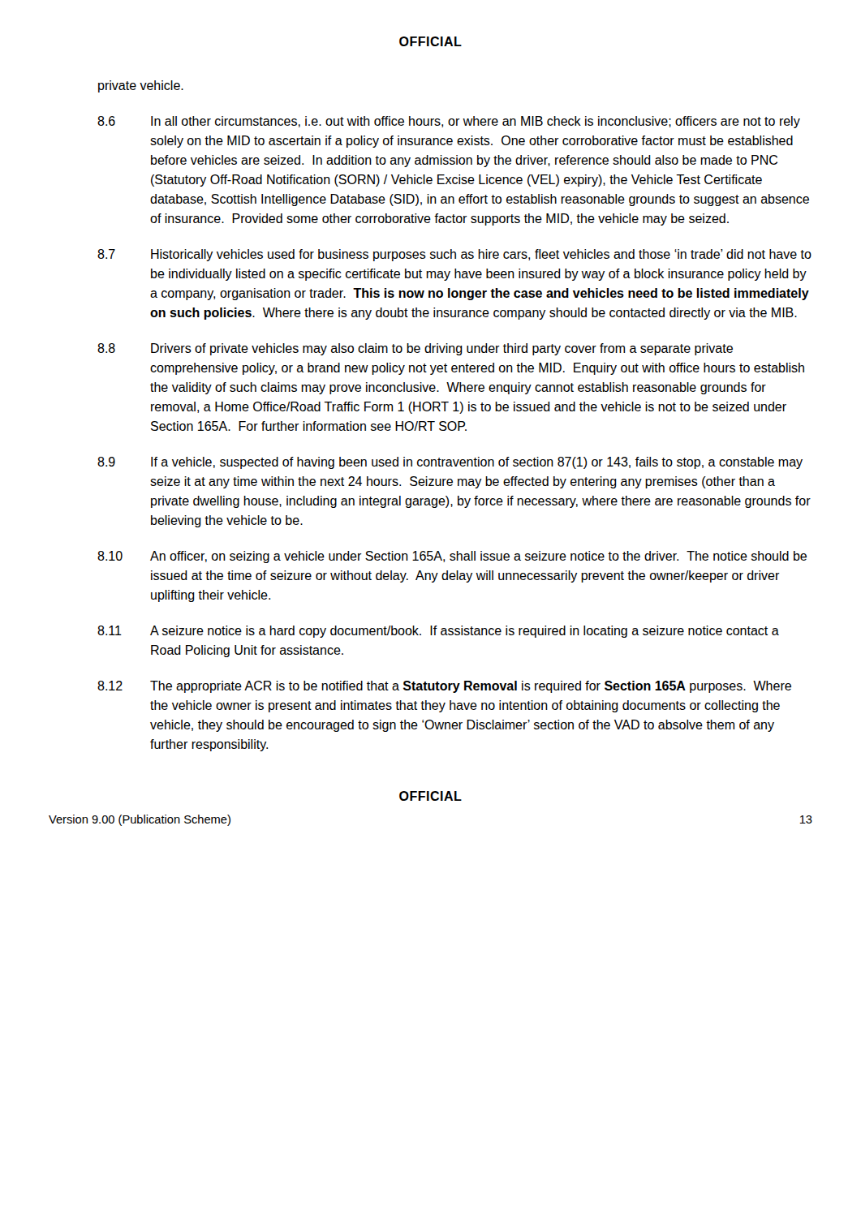OFFICIAL
private vehicle.
8.6
In all other circumstances, i.e. out with office hours, or where an MIB check is inconclusive; officers are not to rely solely on the MID to ascertain if a policy of insurance exists. One other corroborative factor must be established before vehicles are seized. In addition to any admission by the driver, reference should also be made to PNC (Statutory Off-Road Notification (SORN) / Vehicle Excise Licence (VEL) expiry), the Vehicle Test Certificate database, Scottish Intelligence Database (SID), in an effort to establish reasonable grounds to suggest an absence of insurance. Provided some other corroborative factor supports the MID, the vehicle may be seized.
8.7
Historically vehicles used for business purposes such as hire cars, fleet vehicles and those ‘in trade’ did not have to be individually listed on a specific certificate but may have been insured by way of a block insurance policy held by a company, organisation or trader. This is now no longer the case and vehicles need to be listed immediately on such policies. Where there is any doubt the insurance company should be contacted directly or via the MIB.
8.8
Drivers of private vehicles may also claim to be driving under third party cover from a separate private comprehensive policy, or a brand new policy not yet entered on the MID. Enquiry out with office hours to establish the validity of such claims may prove inconclusive. Where enquiry cannot establish reasonable grounds for removal, a Home Office/Road Traffic Form 1 (HORT 1) is to be issued and the vehicle is not to be seized under Section 165A. For further information see HO/RT SOP.
8.9
If a vehicle, suspected of having been used in contravention of section 87(1) or 143, fails to stop, a constable may seize it at any time within the next 24 hours. Seizure may be effected by entering any premises (other than a private dwelling house, including an integral garage), by force if necessary, where there are reasonable grounds for believing the vehicle to be.
8.10
An officer, on seizing a vehicle under Section 165A, shall issue a seizure notice to the driver. The notice should be issued at the time of seizure or without delay. Any delay will unnecessarily prevent the owner/keeper or driver uplifting their vehicle.
8.11
A seizure notice is a hard copy document/book. If assistance is required in locating a seizure notice contact a Road Policing Unit for assistance.
8.12
The appropriate ACR is to be notified that a Statutory Removal is required for Section 165A purposes. Where the vehicle owner is present and intimates that they have no intention of obtaining documents or collecting the vehicle, they should be encouraged to sign the ‘Owner Disclaimer’ section of the VAD to absolve them of any further responsibility.
OFFICIAL
Version 9.00 (Publication Scheme) 13